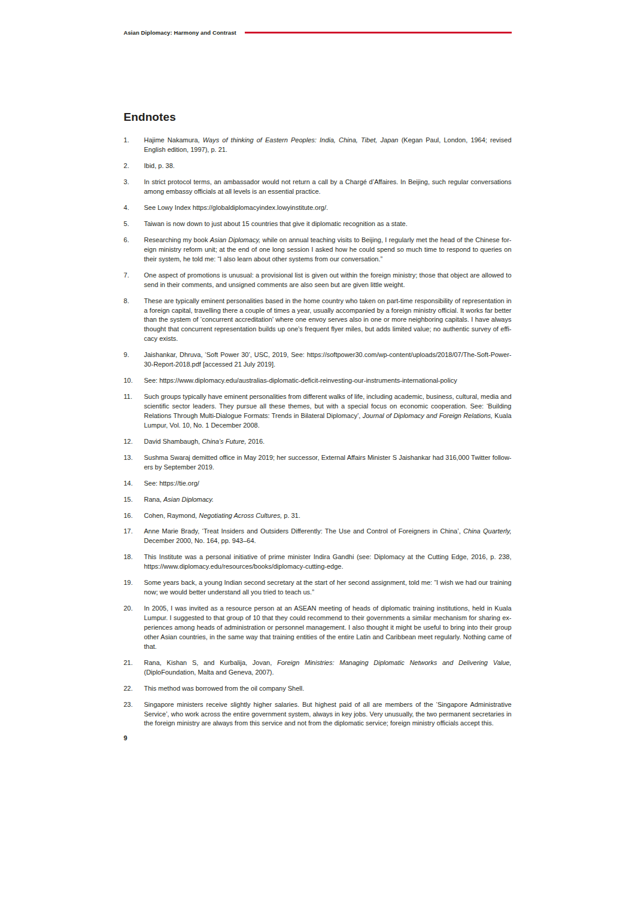Asian Diplomacy: Harmony and Contrast
Endnotes
Hajime Nakamura, Ways of thinking of Eastern Peoples: India, China, Tibet, Japan (Kegan Paul, London, 1964; revised English edition, 1997), p. 21.
Ibid, p. 38.
In strict protocol terms, an ambassador would not return a call by a Chargé d’Affaires. In Beijing, such regular conversations among embassy officials at all levels is an essential practice.
See Lowy Index https://globaldiplomacyindex.lowyinstitute.org/.
Taiwan is now down to just about 15 countries that give it diplomatic recognition as a state.
Researching my book Asian Diplomacy, while on annual teaching visits to Beijing, I regularly met the head of the Chinese foreign ministry reform unit; at the end of one long session I asked how he could spend so much time to respond to queries on their system, he told me: “I also learn about other systems from our conversation.”
One aspect of promotions is unusual: a provisional list is given out within the foreign ministry; those that object are allowed to send in their comments, and unsigned comments are also seen but are given little weight.
These are typically eminent personalities based in the home country who taken on part-time responsibility of representation in a foreign capital, travelling there a couple of times a year, usually accompanied by a foreign ministry official. It works far better than the system of ‘concurrent accreditation’ where one envoy serves also in one or more neighboring capitals. I have always thought that concurrent representation builds up one’s frequent flyer miles, but adds limited value; no authentic survey of efficacy exists.
Jaishankar, Dhruva, ‘Soft Power 30’, USC, 2019, See: https://softpower30.com/wp-content/uploads/2018/07/The-Soft-Power-30-Report-2018.pdf [accessed 21 July 2019].
See: https://www.diplomacy.edu/australias-diplomatic-deficit-reinvesting-our-instruments-international-policy
Such groups typically have eminent personalities from different walks of life, including academic, business, cultural, media and scientific sector leaders. They pursue all these themes, but with a special focus on economic cooperation. See: ‘Building Relations Through Multi-Dialogue Formats: Trends in Bilateral Diplomacy’, Journal of Diplomacy and Foreign Relations, Kuala Lumpur, Vol. 10, No. 1 December 2008.
David Shambaugh, China’s Future, 2016.
Sushma Swaraj demitted office in May 2019; her successor, External Affairs Minister S Jaishankar had 316,000 Twitter followers by September 2019.
See: https://tie.org/
Rana, Asian Diplomacy.
Cohen, Raymond, Negotiating Across Cultures, p. 31.
Anne Marie Brady, ‘Treat Insiders and Outsiders Differently: The Use and Control of Foreigners in China’, China Quarterly, December 2000, No. 164, pp. 943–64.
This Institute was a personal initiative of prime minister Indira Gandhi (see: Diplomacy at the Cutting Edge, 2016, p. 238, https://www.diplomacy.edu/resources/books/diplomacy-cutting-edge.
Some years back, a young Indian second secretary at the start of her second assignment, told me: “I wish we had our training now; we would better understand all you tried to teach us.”
In 2005, I was invited as a resource person at an ASEAN meeting of heads of diplomatic training institutions, held in Kuala Lumpur. I suggested to that group of 10 that they could recommend to their governments a similar mechanism for sharing experiences among heads of administration or personnel management. I also thought it might be useful to bring into their group other Asian countries, in the same way that training entities of the entire Latin and Caribbean meet regularly. Nothing came of that.
Rana, Kishan S, and Kurbalija, Jovan, Foreign Ministries: Managing Diplomatic Networks and Delivering Value, (DiploFoundation, Malta and Geneva, 2007).
This method was borrowed from the oil company Shell.
Singapore ministers receive slightly higher salaries. But highest paid of all are members of the ‘Singapore Administrative Service’, who work across the entire government system, always in key jobs. Very unusually, the two permanent secretaries in the foreign ministry are always from this service and not from the diplomatic service; foreign ministry officials accept this.
9